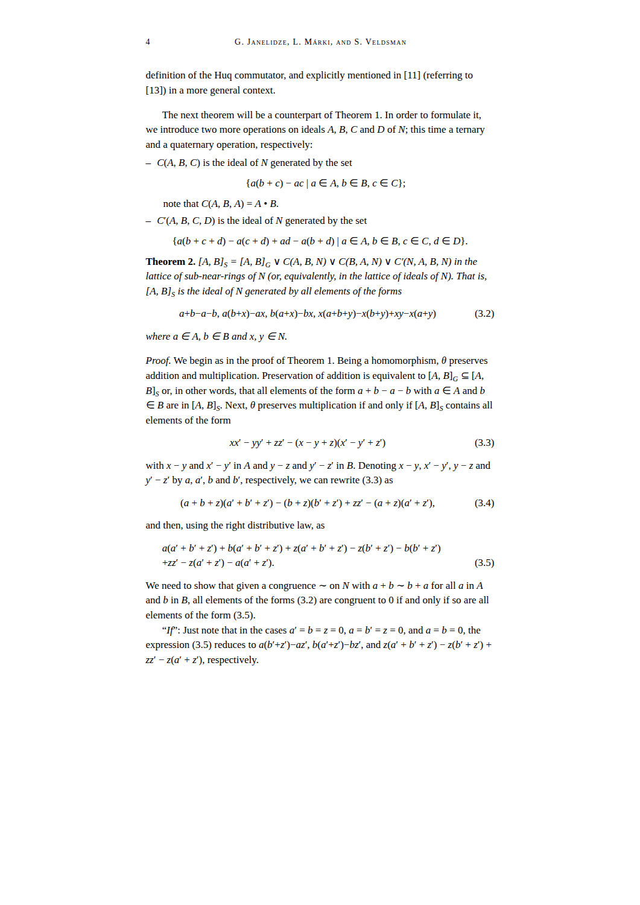4 G. Janelidze, L. Márki, and S. Veldsman
definition of the Huq commutator, and explicitly mentioned in [11] (referring to [13]) in a more general context.
The next theorem will be a counterpart of Theorem 1. In order to formulate it, we introduce two more operations on ideals A, B, C and D of N; this time a ternary and a quaternary operation, respectively:
C(A, B, C) is the ideal of N generated by the set
{a(b + c) − ac | a ∈ A, b ∈ B, c ∈ C};
note that C(A, B, A) = A • B.
C′(A, B, C, D) is the ideal of N generated by the set
{a(b + c + d) − a(c + d) + ad − a(b + d) | a ∈ A, b ∈ B, c ∈ C, d ∈ D}.
Theorem 2. [A, B]S = [A, B]G ∨ C(A, B, N) ∨ C(B, A, N) ∨ C′(N, A, B, N) in the lattice of sub-near-rings of N (or, equivalently, in the lattice of ideals of N). That is, [A, B]S is the ideal of N generated by all elements of the forms
a+b−a−b, a(b+x)−ax, b(a+x)−bx, x(a+b+y)−x(b+y)+xy−x(a+y) (3.2)
where a ∈ A, b ∈ B and x, y ∈ N.
Proof. We begin as in the proof of Theorem 1. Being a homomorphism, θ preserves addition and multiplication. Preservation of addition is equivalent to [A, B]G ⊆ [A, B]S or, in other words, that all elements of the form a + b − a − b with a ∈ A and b ∈ B are in [A, B]S. Next, θ preserves multiplication if and only if [A, B]S contains all elements of the form
xx′ − yy′ + zz′ − (x − y + z)(x′ − y′ + z′) (3.3)
with x − y and x′ − y′ in A and y − z and y′ − z′ in B. Denoting x − y, x′ − y′, y − z and y′ − z′ by a, a′, b and b′, respectively, we can rewrite (3.3) as
(a + b + z)(a′ + b′ + z′) − (b + z)(b′ + z′) + zz′ − (a + z)(a′ + z′), (3.4)
and then, using the right distributive law, as
a(a′ + b′ + z′) + b(a′ + b′ + z′) + z(a′ + b′ + z′) − z(b′ + z′) − b(b′ + z′)
+zz′ − z(a′ + z′) − a(a′ + z′). (3.5)
We need to show that given a congruence ∼ on N with a + b ∼ b + a for all a in A and b in B, all elements of the forms (3.2) are congruent to 0 if and only if so are all elements of the form (3.5).
“If”: Just note that in the cases a′ = b = z = 0, a = b′ = z = 0, and a = b = 0, the expression (3.5) reduces to a(b′+z′)−az′, b(a′+z′)−bz′, and z(a′ + b′ + z′) − z(b′ + z′) + zz′ − z(a′ + z′), respectively.